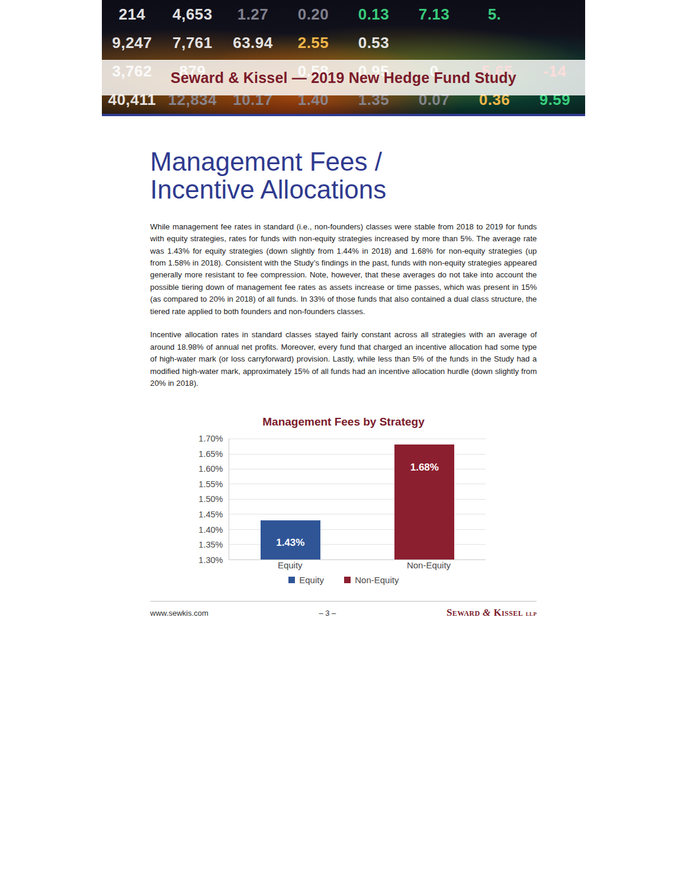214 4,653 1.27 0.20 0.13 7.13 5. 9,247 7,761 63.94 2.55 0.53 3,762 879 0.58 0.95 0 -5.65 -14 40,411 12,834 10.17 1.40 1.35 0.07 0.36 9.59
Seward & Kissel — 2019 New Hedge Fund Study
Management Fees /
Incentive Allocations
While management fee rates in standard (i.e., non-founders) classes were stable from 2018 to 2019 for funds with equity strategies, rates for funds with non-equity strategies increased by more than 5%. The average rate was 1.43% for equity strategies (down slightly from 1.44% in 2018) and 1.68% for non-equity strategies (up from 1.58% in 2018). Consistent with the Study’s findings in the past, funds with non-equity strategies appeared generally more resistant to fee compression. Note, however, that these averages do not take into account the possible tiering down of management fee rates as assets increase or time passes, which was present in 15% (as compared to 20% in 2018) of all funds. In 33% of those funds that also contained a dual class structure, the tiered rate applied to both founders and non-founders classes.
Incentive allocation rates in standard classes stayed fairly constant across all strategies with an average of around 18.98% of annual net profits. Moreover, every fund that charged an incentive allocation had some type of high-water mark (or loss carryforward) provision. Lastly, while less than 5% of the funds in the Study had a modified high-water mark, approximately 15% of all funds had an incentive allocation hurdle (down slightly from 20% in 2018).
Management Fees by Strategy
1.70% 1.65% 1.60% 1.55% 1.50% 1.45% 1.40% 1.35% 1.30%
1.43%
1.68%
Equity Non-Equity
Equity Non-Equity
www.sewkis.com
– 3 –
Seward & Kissel llp